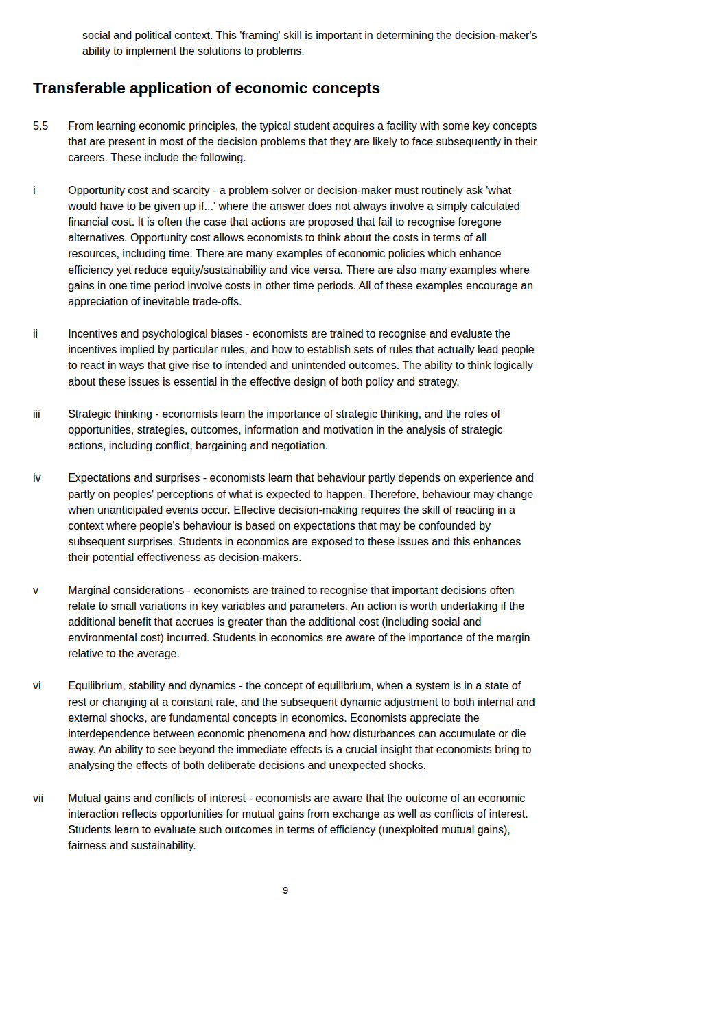social and political context. This 'framing' skill is important in determining the decision-maker's ability to implement the solutions to problems.
Transferable application of economic concepts
5.5
From learning economic principles, the typical student acquires a facility with some key concepts that are present in most of the decision problems that they are likely to face subsequently in their careers. These include the following.
i Opportunity cost and scarcity - a problem-solver or decision-maker must routinely ask 'what would have to be given up if...' where the answer does not always involve a simply calculated financial cost. It is often the case that actions are proposed that fail to recognise foregone alternatives. Opportunity cost allows economists to think about the costs in terms of all resources, including time. There are many examples of economic policies which enhance efficiency yet reduce equity/sustainability and vice versa. There are also many examples where gains in one time period involve costs in other time periods. All of these examples encourage an appreciation of inevitable trade-offs.
ii Incentives and psychological biases - economists are trained to recognise and evaluate the incentives implied by particular rules, and how to establish sets of rules that actually lead people to react in ways that give rise to intended and unintended outcomes. The ability to think logically about these issues is essential in the effective design of both policy and strategy.
iii Strategic thinking - economists learn the importance of strategic thinking, and the roles of opportunities, strategies, outcomes, information and motivation in the analysis of strategic actions, including conflict, bargaining and negotiation.
iv Expectations and surprises - economists learn that behaviour partly depends on experience and partly on peoples' perceptions of what is expected to happen. Therefore, behaviour may change when unanticipated events occur. Effective decision-making requires the skill of reacting in a context where people's behaviour is based on expectations that may be confounded by subsequent surprises. Students in economics are exposed to these issues and this enhances their potential effectiveness as decision-makers.
v Marginal considerations - economists are trained to recognise that important decisions often relate to small variations in key variables and parameters. An action is worth undertaking if the additional benefit that accrues is greater than the additional cost (including social and environmental cost) incurred. Students in economics are aware of the importance of the margin relative to the average.
vi Equilibrium, stability and dynamics - the concept of equilibrium, when a system is in a state of rest or changing at a constant rate, and the subsequent dynamic adjustment to both internal and external shocks, are fundamental concepts in economics. Economists appreciate the interdependence between economic phenomena and how disturbances can accumulate or die away. An ability to see beyond the immediate effects is a crucial insight that economists bring to analysing the effects of both deliberate decisions and unexpected shocks.
vii Mutual gains and conflicts of interest - economists are aware that the outcome of an economic interaction reflects opportunities for mutual gains from exchange as well as conflicts of interest. Students learn to evaluate such outcomes in terms of efficiency (unexploited mutual gains), fairness and sustainability.
9